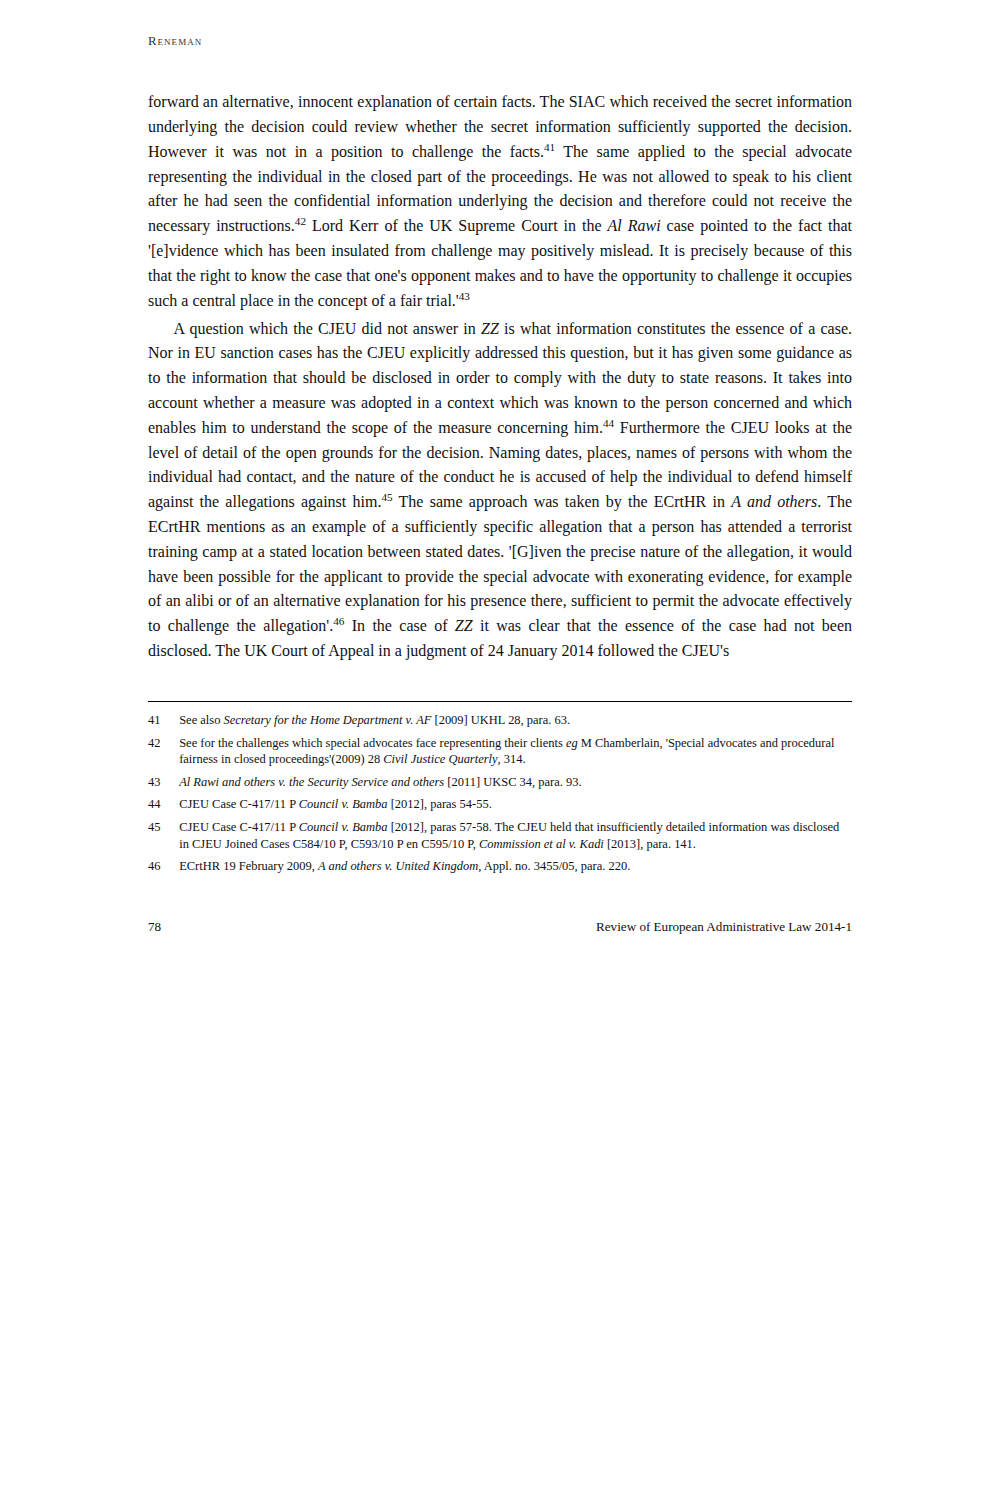Reneman
forward an alternative, innocent explanation of certain facts. The SIAC which received the secret information underlying the decision could review whether the secret information sufficiently supported the decision. However it was not in a position to challenge the facts.41 The same applied to the special advocate representing the individual in the closed part of the proceedings. He was not allowed to speak to his client after he had seen the confidential information underlying the decision and therefore could not receive the necessary instructions.42 Lord Kerr of the UK Supreme Court in the Al Rawi case pointed to the fact that '[e]vidence which has been insulated from challenge may positively mislead. It is precisely because of this that the right to know the case that one's opponent makes and to have the opportunity to challenge it occupies such a central place in the concept of a fair trial.'43
A question which the CJEU did not answer in ZZ is what information constitutes the essence of a case. Nor in EU sanction cases has the CJEU explicitly addressed this question, but it has given some guidance as to the information that should be disclosed in order to comply with the duty to state reasons. It takes into account whether a measure was adopted in a context which was known to the person concerned and which enables him to understand the scope of the measure concerning him.44 Furthermore the CJEU looks at the level of detail of the open grounds for the decision. Naming dates, places, names of persons with whom the individual had contact, and the nature of the conduct he is accused of help the individual to defend himself against the allegations against him.45 The same approach was taken by the ECrtHR in A and others. The ECrtHR mentions as an example of a sufficiently specific allegation that a person has attended a terrorist training camp at a stated location between stated dates. '[G]iven the precise nature of the allegation, it would have been possible for the applicant to provide the special advocate with exonerating evidence, for example of an alibi or of an alternative explanation for his presence there, sufficient to permit the advocate effectively to challenge the allegation'.46 In the case of ZZ it was clear that the essence of the case had not been disclosed. The UK Court of Appeal in a judgment of 24 January 2014 followed the CJEU's
41 See also Secretary for the Home Department v. AF [2009] UKHL 28, para. 63.
42 See for the challenges which special advocates face representing their clients eg M Chamberlain, 'Special advocates and procedural fairness in closed proceedings'(2009) 28 Civil Justice Quarterly, 314.
43 Al Rawi and others v. the Security Service and others [2011] UKSC 34, para. 93.
44 CJEU Case C-417/11 P Council v. Bamba [2012], paras 54-55.
45 CJEU Case C-417/11 P Council v. Bamba [2012], paras 57-58. The CJEU held that insufficiently detailed information was disclosed in CJEU Joined Cases C584/10 P, C593/10 P en C595/10 P, Commission et al v. Kadi [2013], para. 141.
46 ECrtHR 19 February 2009, A and others v. United Kingdom, Appl. no. 3455/05, para. 220.
78 Review of European Administrative Law 2014-1